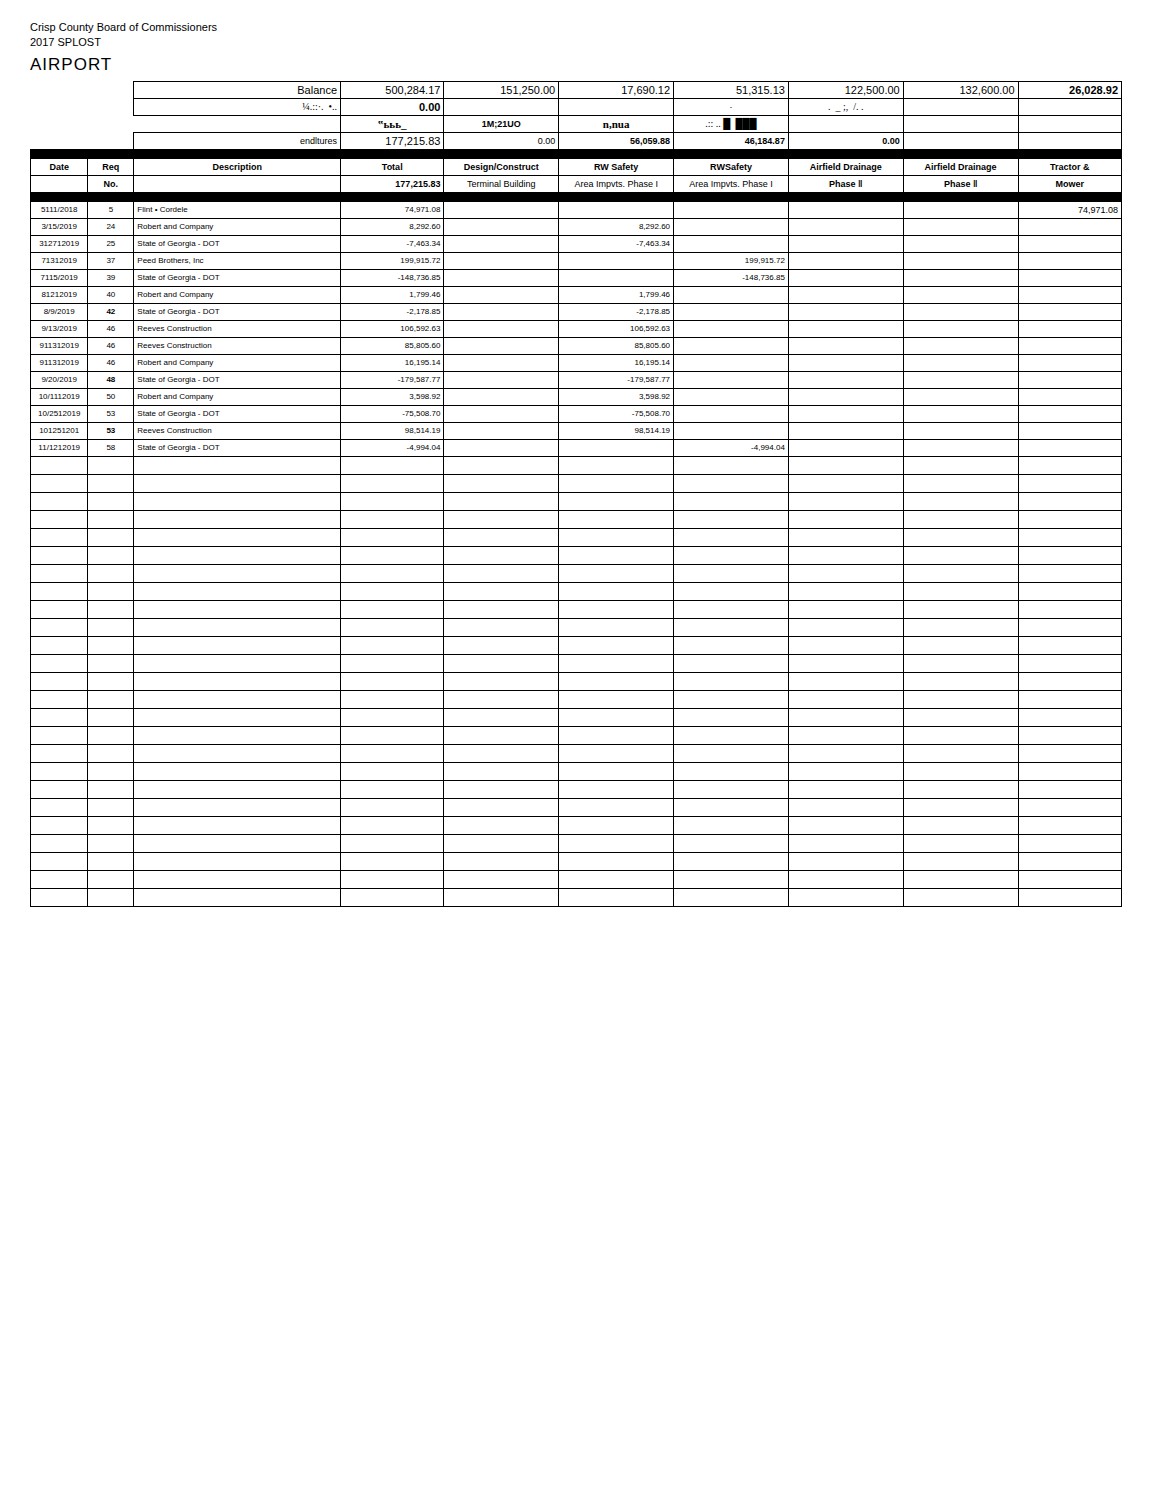Crisp County Board of Commissioners
2017 SPLOST
AIRPORT
| | | Balance | 500,284.17 | 151,250.00 | 17,690.12 | 51,315.13 | 122,500.00 | 132,600.00 | 26,028.92 |
| | | ¼.::·. •.. | 0.00 | | | · | . _ ;, /. . | | |
| | | | ‟ььь_ | 1M;21UO | n,nua | .:: .. █ ███ | | | |
| | | endltures | 177,215.83 | 0.00 | 56,059.88 | 46,184.87 | 0.00 | | |
| Date | Req | Description | Total | Design/Construct | RW Safety | RWSafety | Airfield Drainage | Airfield Drainage | Tractor & |
| | No. | | 177,215.83 | Terminal Building | Area Impvts. Phase I | Area Impvts. Phase I | Phase ‖ | Phase ‖ | Mower |
| 5111/2018 | 5 | Flint • Cordele | 74,971.08 | | | | | | 74,971.08 |
| 3/15/2019 | 24 | Robert and Company | 8,292.60 | | 8,292.60 | | | | |
| 312712019 | 25 | State of Georgia - DOT | -7,463.34 | | -7,463.34 | | | | |
| 71312019 | 37 | Peed Brothers, Inc | 199,915.72 | | | 199,915.72 | | | |
| 7115/2019 | 39 | State of Georgia - DOT | -148,736.85 | | | -148,736.85 | | | |
| 81212019 | 40 | Robert and Company | 1,799.46 | | 1,799.46 | | | | |
| 8/9/2019 | 42 | State of Georgia - DOT | -2,178.85 | | -2,178.85 | | | | |
| 9/13/2019 | 46 | Reeves Construction | 106,592.63 | | 106,592.63 | | | | |
| 911312019 | 46 | Reeves Construction | 85,805.60 | | 85,805.60 | | | | |
| 911312019 | 46 | Robert and Company | 16,195.14 | | 16,195.14 | | | | |
| 9/20/2019 | 48 | State of Georgia - DOT | -179,587.77 | | -179,587.77 | | | | |
| 10/1112019 | 50 | Robert and Company | 3,598.92 | | 3,598.92 | | | | |
| 10/2512019 | 53 | State of Georgia - DOT | -75,508.70 | | -75,508.70 | | | | |
| 101251201 | 53 | Reeves Construction | 98,514.19 | | 98,514.19 | | | | |
| 11/1212019 | 58 | State of Georgia - DOT | -4,994.04 | | | -4,994.04 | | | |